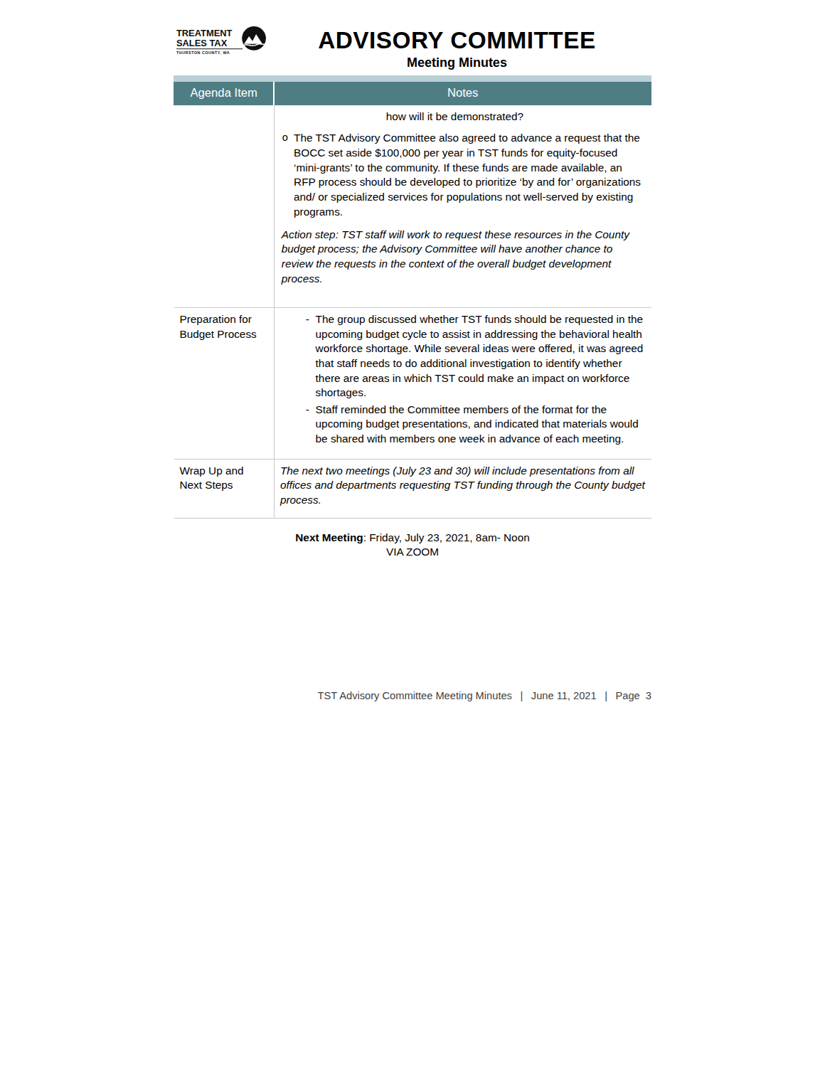TREATMENT SALES TAX THURSTON COUNTY, WA
ADVISORY COMMITTEE
Meeting Minutes
| Agenda Item | Notes |
| --- | --- |
| | how will it be demonstrated? The TST Advisory Committee also agreed to advance a request that the BOCC set aside $100,000 per year in TST funds for equity-focused ‘mini-grants’ to the community. If these funds are made available, an RFP process should be developed to prioritize ‘by and for’ organizations and/ or specialized services for populations not well-served by existing programs. Action step: TST staff will work to request these resources in the County budget process; the Advisory Committee will have another chance to review the requests in the context of the overall budget development process. |
| Preparation for Budget Process | The group discussed whether TST funds should be requested in the upcoming budget cycle to assist in addressing the behavioral health workforce shortage. While several ideas were offered, it was agreed that staff needs to do additional investigation to identify whether there are areas in which TST could make an impact on workforce shortages. Staff reminded the Committee members of the format for the upcoming budget presentations, and indicated that materials would be shared with members one week in advance of each meeting. |
| Wrap Up and Next Steps | The next two meetings (July 23 and 30) will include presentations from all offices and departments requesting TST funding through the County budget process. |
Next Meeting: Friday, July 23, 2021, 8am- Noon
VIA ZOOM
TST Advisory Committee Meeting Minutes|June 11, 2021|Page 3